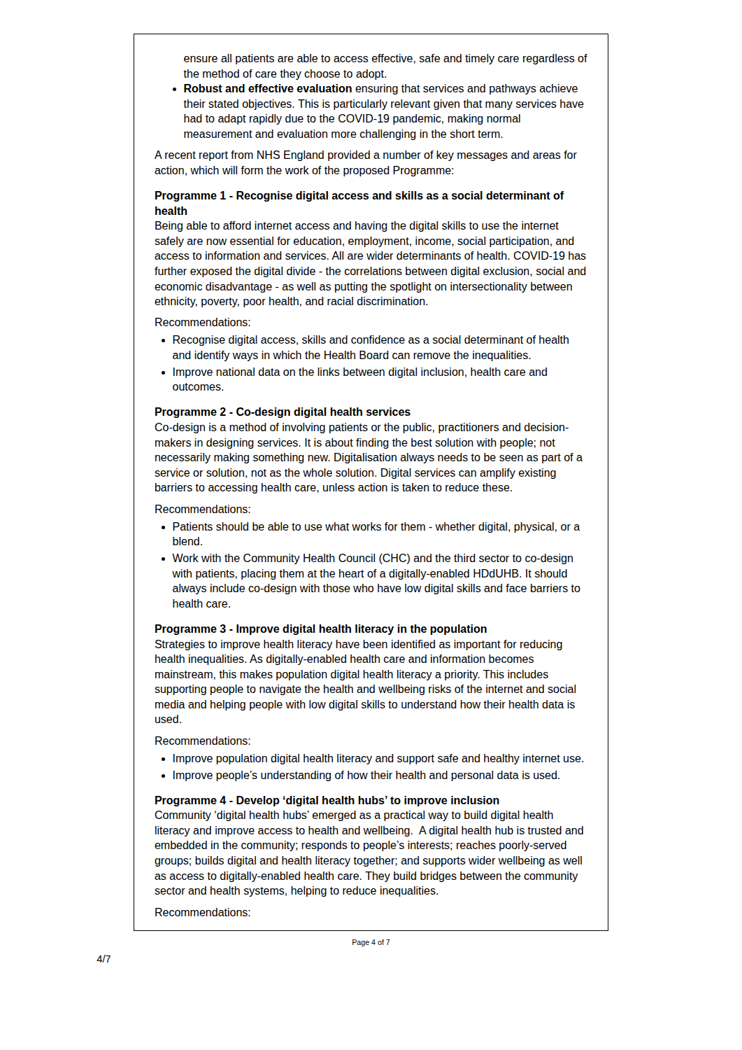ensure all patients are able to access effective, safe and timely care regardless of the method of care they choose to adopt.
Robust and effective evaluation ensuring that services and pathways achieve their stated objectives. This is particularly relevant given that many services have had to adapt rapidly due to the COVID-19 pandemic, making normal measurement and evaluation more challenging in the short term.
A recent report from NHS England provided a number of key messages and areas for action, which will form the work of the proposed Programme:
Programme 1 - Recognise digital access and skills as a social determinant of health
Being able to afford internet access and having the digital skills to use the internet safely are now essential for education, employment, income, social participation, and access to information and services. All are wider determinants of health. COVID-19 has further exposed the digital divide - the correlations between digital exclusion, social and economic disadvantage - as well as putting the spotlight on intersectionality between ethnicity, poverty, poor health, and racial discrimination.
Recommendations:
Recognise digital access, skills and confidence as a social determinant of health and identify ways in which the Health Board can remove the inequalities.
Improve national data on the links between digital inclusion, health care and outcomes.
Programme 2 - Co-design digital health services
Co-design is a method of involving patients or the public, practitioners and decision-makers in designing services. It is about finding the best solution with people; not necessarily making something new. Digitalisation always needs to be seen as part of a service or solution, not as the whole solution. Digital services can amplify existing barriers to accessing health care, unless action is taken to reduce these.
Recommendations:
Patients should be able to use what works for them - whether digital, physical, or a blend.
Work with the Community Health Council (CHC) and the third sector to co-design with patients, placing them at the heart of a digitally-enabled HDdUHB. It should always include co-design with those who have low digital skills and face barriers to health care.
Programme 3 - Improve digital health literacy in the population
Strategies to improve health literacy have been identified as important for reducing health inequalities. As digitally-enabled health care and information becomes mainstream, this makes population digital health literacy a priority. This includes supporting people to navigate the health and wellbeing risks of the internet and social media and helping people with low digital skills to understand how their health data is used.
Recommendations:
Improve population digital health literacy and support safe and healthy internet use.
Improve people’s understanding of how their health and personal data is used.
Programme 4 - Develop ‘digital health hubs’ to improve inclusion
Community ‘digital health hubs’ emerged as a practical way to build digital health literacy and improve access to health and wellbeing. A digital health hub is trusted and embedded in the community; responds to people’s interests; reaches poorly-served groups; builds digital and health literacy together; and supports wider wellbeing as well as access to digitally-enabled health care. They build bridges between the community sector and health systems, helping to reduce inequalities.
Recommendations:
Page 4 of 7
4/7